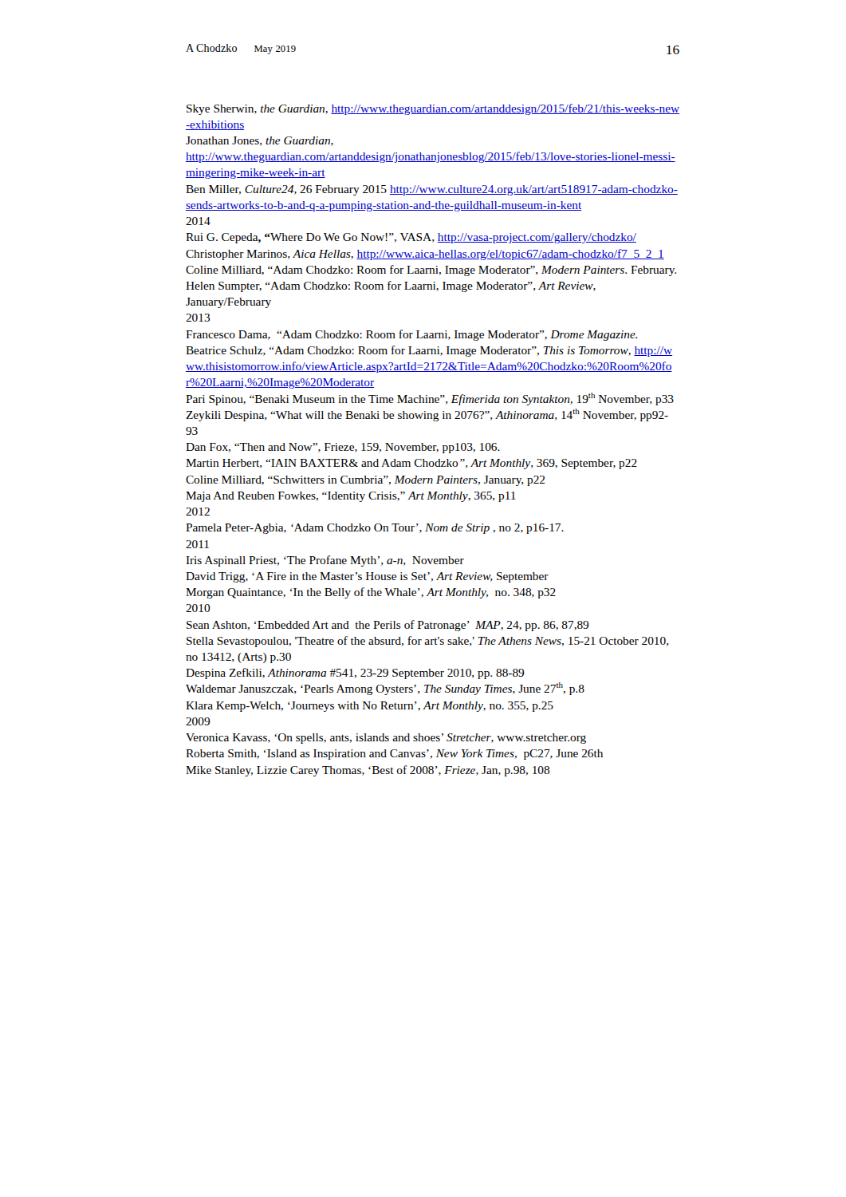A Chodzko May 2019
16
Skye Sherwin, the Guardian, http://www.theguardian.com/artanddesign/2015/feb/21/this-weeks-new-exhibitions
Jonathan Jones, the Guardian,
http://www.theguardian.com/artanddesign/jonathanjonesblog/2015/feb/13/love-stories-lionel-messi-mingering-mike-week-in-art
Ben Miller, Culture24, 26 February 2015 http://www.culture24.org.uk/art/art518917-adam-chodzko-sends-artworks-to-b-and-q-a-pumping-station-and-the-guildhall-museum-in-kent
2014
Rui G. Cepeda, “Where Do We Go Now!”, VASA, http://vasa-project.com/gallery/chodzko/
Christopher Marinos, Aica Hellas, http://www.aica-hellas.org/el/topic67/adam-chodzko/f7_5_2_1
Coline Milliard, “Adam Chodzko: Room for Laarni, Image Moderator”, Modern Painters. February.
Helen Sumpter, “Adam Chodzko: Room for Laarni, Image Moderator”, Art Review, January/February
2013
Francesco Dama, “Adam Chodzko: Room for Laarni, Image Moderator”, Drome Magazine.
Beatrice Schulz, “Adam Chodzko: Room for Laarni, Image Moderator”, This is Tomorrow, http://www.thisistomorrow.info/viewArticle.aspx?artId=2172&Title=Adam%20Chodzko:%20Room%20for%20Laarni,%20Image%20Moderator
Pari Spinou, “Benaki Museum in the Time Machine”, Efimerida ton Syntakton, 19th November, p33
Zeykili Despina, “What will the Benaki be showing in 2076?”, Athinorama, 14th November, pp92-93
Dan Fox, “Then and Now”, Frieze, 159, November, pp103, 106.
Martin Herbert, “IAIN BAXTER& and Adam Chodzko”, Art Monthly, 369, September, p22
Coline Milliard, “Schwitters in Cumbria”, Modern Painters, January, p22
Maja And Reuben Fowkes, “Identity Crisis,” Art Monthly, 365, p11
2012
Pamela Peter-Agbia, ‘Adam Chodzko On Tour’, Nom de Strip , no 2, p16-17.
2011
Iris Aspinall Priest, ‘The Profane Myth’, a-n, November
David Trigg, ‘A Fire in the Master’s House is Set’, Art Review, September
Morgan Quaintance, ‘In the Belly of the Whale’, Art Monthly, no. 348, p32
2010
Sean Ashton, ‘Embedded Art and the Perils of Patronage’ MAP, 24, pp. 86, 87,89
Stella Sevastopoulou, 'Theatre of the absurd, for art's sake,' The Athens News, 15-21 October 2010, no 13412, (Arts) p.30
Despina Zefkili, Athinorama #541, 23-29 September 2010, pp. 88-89
Waldemar Januszczak, ‘Pearls Among Oysters’, The Sunday Times, June 27th, p.8
Klara Kemp-Welch, ‘Journeys with No Return’, Art Monthly, no. 355, p.25
2009
Veronica Kavass, ‘On spells, ants, islands and shoes’ Stretcher, www.stretcher.org
Roberta Smith, ‘Island as Inspiration and Canvas’, New York Times, pC27, June 26th
Mike Stanley, Lizzie Carey Thomas, ‘Best of 2008’, Frieze, Jan, p.98, 108